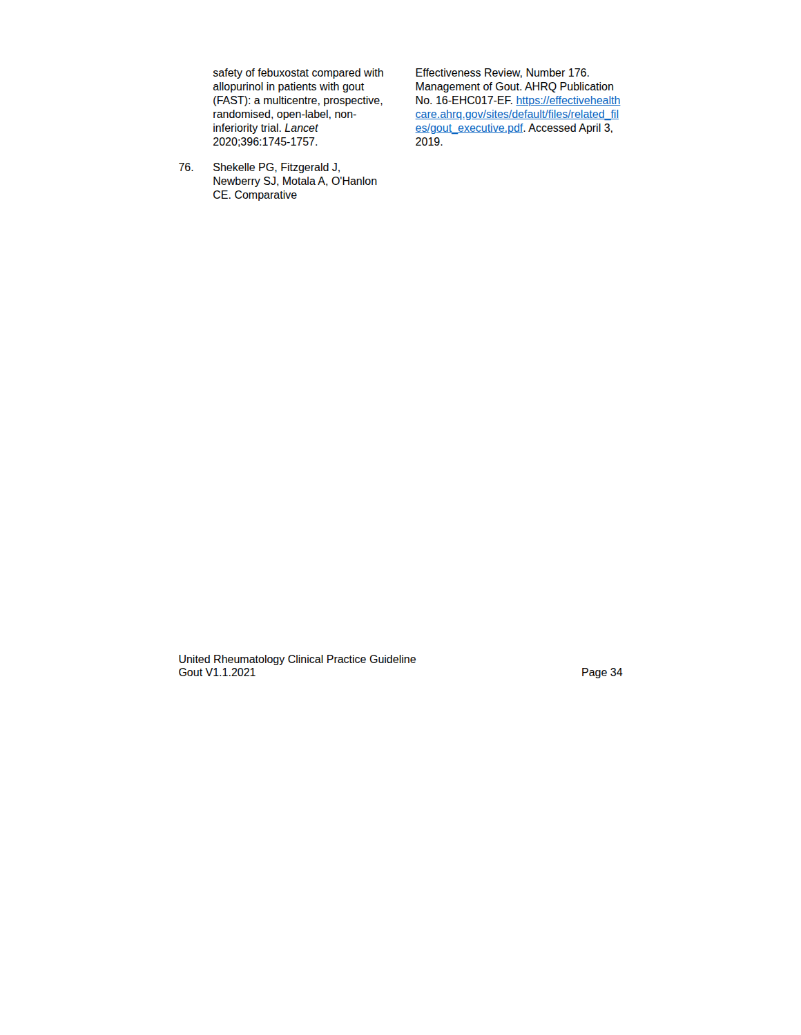safety of febuxostat compared with allopurinol in patients with gout (FAST): a multicentre, prospective, randomised, open-label, non-inferiority trial. Lancet 2020;396:1745-1757.
76.
Shekelle PG, Fitzgerald J, Newberry SJ, Motala A, O'Hanlon CE. Comparative
Effectiveness Review, Number 176. Management of Gout. AHRQ Publication No. 16-EHC017-EF. https://effectivehealthcare.ahrq.gov/sites/default/files/related_files/gout_executive.pdf. Accessed April 3, 2019.
United Rheumatology Clinical Practice Guideline Gout V1.1.2021
Page 34